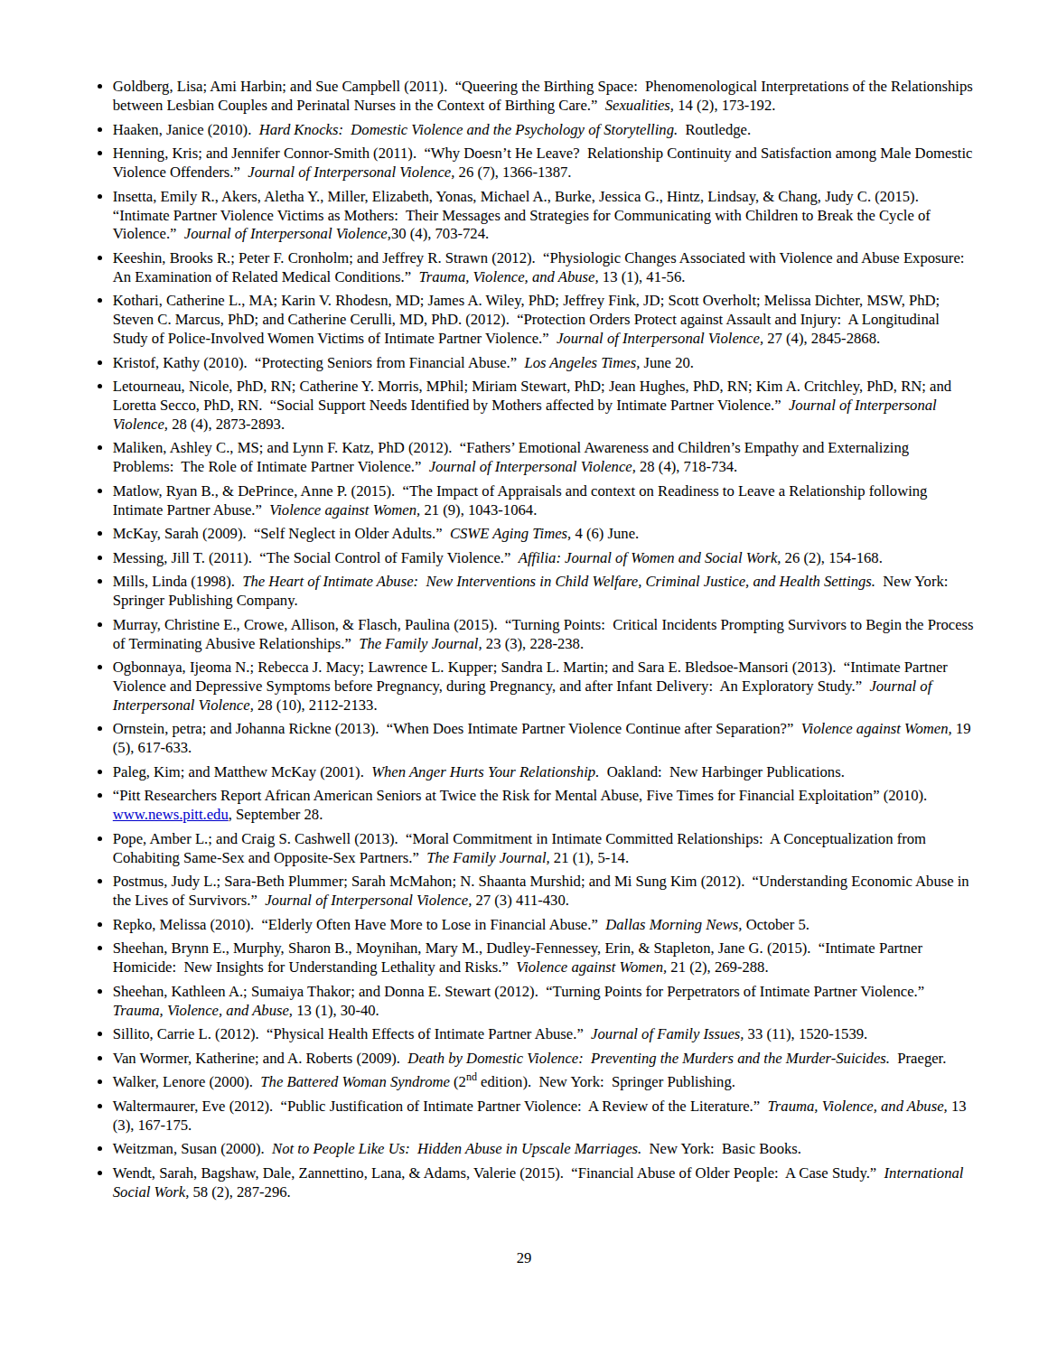Goldberg, Lisa; Ami Harbin; and Sue Campbell (2011). “Queering the Birthing Space: Phenomenological Interpretations of the Relationships between Lesbian Couples and Perinatal Nurses in the Context of Birthing Care.” Sexualities, 14 (2), 173-192.
Haaken, Janice (2010). Hard Knocks: Domestic Violence and the Psychology of Storytelling. Routledge.
Henning, Kris; and Jennifer Connor-Smith (2011). “Why Doesn’t He Leave? Relationship Continuity and Satisfaction among Male Domestic Violence Offenders.” Journal of Interpersonal Violence, 26 (7), 1366-1387.
Insetta, Emily R., Akers, Aletha Y., Miller, Elizabeth, Yonas, Michael A., Burke, Jessica G., Hintz, Lindsay, & Chang, Judy C. (2015). “Intimate Partner Violence Victims as Mothers: Their Messages and Strategies for Communicating with Children to Break the Cycle of Violence.” Journal of Interpersonal Violence, 30 (4), 703-724.
Keeshin, Brooks R.; Peter F. Cronholm; and Jeffrey R. Strawn (2012). “Physiologic Changes Associated with Violence and Abuse Exposure: An Examination of Related Medical Conditions.” Trauma, Violence, and Abuse, 13 (1), 41-56.
Kothari, Catherine L., MA; Karin V. Rhodesn, MD; James A. Wiley, PhD; Jeffrey Fink, JD; Scott Overholt; Melissa Dichter, MSW, PhD; Steven C. Marcus, PhD; and Catherine Cerulli, MD, PhD. (2012). “Protection Orders Protect against Assault and Injury: A Longitudinal Study of Police-Involved Women Victims of Intimate Partner Violence.” Journal of Interpersonal Violence, 27 (4), 2845-2868.
Kristof, Kathy (2010). “Protecting Seniors from Financial Abuse.” Los Angeles Times, June 20.
Letourneau, Nicole, PhD, RN; Catherine Y. Morris, MPhil; Miriam Stewart, PhD; Jean Hughes, PhD, RN; Kim A. Critchley, PhD, RN; and Loretta Secco, PhD, RN. “Social Support Needs Identified by Mothers affected by Intimate Partner Violence.” Journal of Interpersonal Violence, 28 (4), 2873-2893.
Maliken, Ashley C., MS; and Lynn F. Katz, PhD (2012). “Fathers’ Emotional Awareness and Children’s Empathy and Externalizing Problems: The Role of Intimate Partner Violence.” Journal of Interpersonal Violence, 28 (4), 718-734.
Matlow, Ryan B., & DePrince, Anne P. (2015). “The Impact of Appraisals and context on Readiness to Leave a Relationship following Intimate Partner Abuse.” Violence against Women, 21 (9), 1043-1064.
McKay, Sarah (2009). “Self Neglect in Older Adults.” CSWE Aging Times, 4 (6) June.
Messing, Jill T. (2011). “The Social Control of Family Violence.” Affilia: Journal of Women and Social Work, 26 (2), 154-168.
Mills, Linda (1998). The Heart of Intimate Abuse: New Interventions in Child Welfare, Criminal Justice, and Health Settings. New York: Springer Publishing Company.
Murray, Christine E., Crowe, Allison, & Flasch, Paulina (2015). “Turning Points: Critical Incidents Prompting Survivors to Begin the Process of Terminating Abusive Relationships.” The Family Journal, 23 (3), 228-238.
Ogbonnaya, Ijeoma N.; Rebecca J. Macy; Lawrence L. Kupper; Sandra L. Martin; and Sara E. Bledsoe-Mansori (2013). “Intimate Partner Violence and Depressive Symptoms before Pregnancy, during Pregnancy, and after Infant Delivery: An Exploratory Study.” Journal of Interpersonal Violence, 28 (10), 2112-2133.
Ornstein, petra; and Johanna Rickne (2013). “When Does Intimate Partner Violence Continue after Separation?” Violence against Women, 19 (5), 617-633.
Paleg, Kim; and Matthew McKay (2001). When Anger Hurts Your Relationship. Oakland: New Harbinger Publications.
“Pitt Researchers Report African American Seniors at Twice the Risk for Mental Abuse, Five Times for Financial Exploitation” (2010). www.news.pitt.edu, September 28.
Pope, Amber L.; and Craig S. Cashwell (2013). “Moral Commitment in Intimate Committed Relationships: A Conceptualization from Cohabiting Same-Sex and Opposite-Sex Partners.” The Family Journal, 21 (1), 5-14.
Postmus, Judy L.; Sara-Beth Plummer; Sarah McMahon; N. Shaanta Murshid; and Mi Sung Kim (2012). “Understanding Economic Abuse in the Lives of Survivors.” Journal of Interpersonal Violence, 27 (3) 411-430.
Repko, Melissa (2010). “Elderly Often Have More to Lose in Financial Abuse.” Dallas Morning News, October 5.
Sheehan, Brynn E., Murphy, Sharon B., Moynihan, Mary M., Dudley-Fennessey, Erin, & Stapleton, Jane G. (2015). “Intimate Partner Homicide: New Insights for Understanding Lethality and Risks.” Violence against Women, 21 (2), 269-288.
Sheehan, Kathleen A.; Sumaiya Thakor; and Donna E. Stewart (2012). “Turning Points for Perpetrators of Intimate Partner Violence.” Trauma, Violence, and Abuse, 13 (1), 30-40.
Sillito, Carrie L. (2012). “Physical Health Effects of Intimate Partner Abuse.” Journal of Family Issues, 33 (11), 1520-1539.
Van Wormer, Katherine; and A. Roberts (2009). Death by Domestic Violence: Preventing the Murders and the Murder-Suicides. Praeger.
Walker, Lenore (2000). The Battered Woman Syndrome (2nd edition). New York: Springer Publishing.
Waltermaurer, Eve (2012). “Public Justification of Intimate Partner Violence: A Review of the Literature.” Trauma, Violence, and Abuse, 13 (3), 167-175.
Weitzman, Susan (2000). Not to People Like Us: Hidden Abuse in Upscale Marriages. New York: Basic Books.
Wendt, Sarah, Bagshaw, Dale, Zannettino, Lana, & Adams, Valerie (2015). “Financial Abuse of Older People: A Case Study.” International Social Work, 58 (2), 287-296.
29